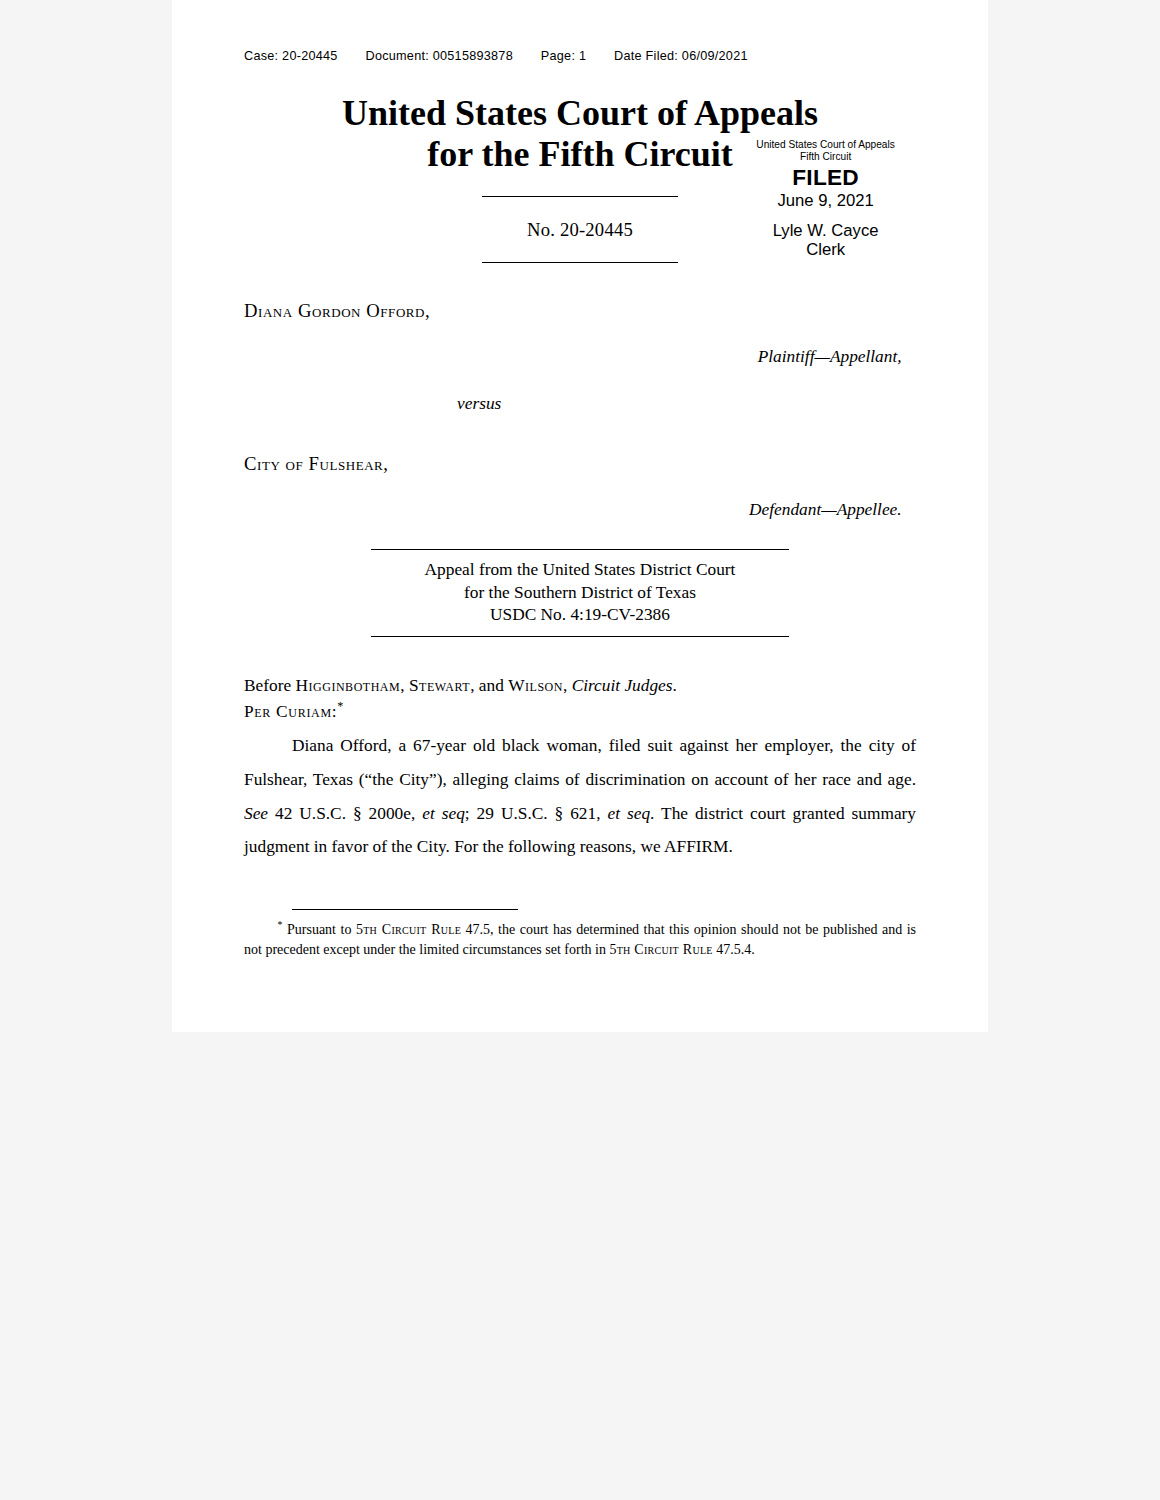Case: 20-20445 Document: 00515893878 Page: 1 Date Filed: 06/09/2021
United States Court of Appeals
Fifth Circuit
FILED
June 9, 2021
Lyle W. Cayce
Clerk
United States Court of Appealsfor the Fifth Circuit
No. 20-20445
Diana Gordon Offord,
Plaintiff—Appellant,
versus
City of Fulshear,
Defendant—Appellee.
Appeal from the United States District Court
for the Southern District of Texas
USDC No. 4:19-CV-2386
Before Higginbotham, Stewart, and Wilson, Circuit Judges.
Per Curiam:*
Diana Offord, a 67-year old black woman, filed suit against her employer, the city of Fulshear, Texas (“the City”), alleging claims of discrimination on account of her race and age. See 42 U.S.C. § 2000e, et seq; 29 U.S.C. § 621, et seq. The district court granted summary judgment in favor of the City. For the following reasons, we AFFIRM.
* Pursuant to 5th Circuit Rule 47.5, the court has determined that this opinion should not be published and is not precedent except under the limited circumstances set forth in 5th Circuit Rule 47.5.4.